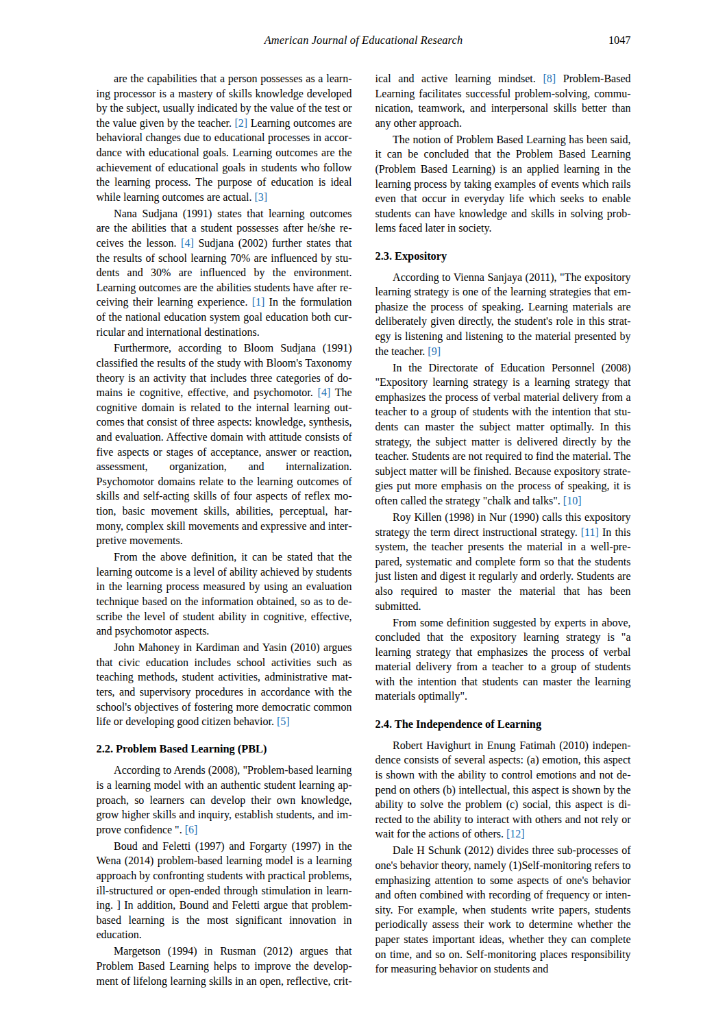American Journal of Educational Research 1047
are the capabilities that a person possesses as a learning processor is a mastery of skills knowledge developed by the subject, usually indicated by the value of the test or the value given by the teacher. [2] Learning outcomes are behavioral changes due to educational processes in accordance with educational goals. Learning outcomes are the achievement of educational goals in students who follow the learning process. The purpose of education is ideal while learning outcomes are actual. [3]
Nana Sudjana (1991) states that learning outcomes are the abilities that a student possesses after he/she receives the lesson. [4] Sudjana (2002) further states that the results of school learning 70% are influenced by students and 30% are influenced by the environment. Learning outcomes are the abilities students have after receiving their learning experience. [1] In the formulation of the national education system goal education both curricular and international destinations.
Furthermore, according to Bloom Sudjana (1991) classified the results of the study with Bloom's Taxonomy theory is an activity that includes three categories of domains ie cognitive, effective, and psychomotor. [4] The cognitive domain is related to the internal learning outcomes that consist of three aspects: knowledge, synthesis, and evaluation. Affective domain with attitude consists of five aspects or stages of acceptance, answer or reaction, assessment, organization, and internalization. Psychomotor domains relate to the learning outcomes of skills and self-acting skills of four aspects of reflex motion, basic movement skills, abilities, perceptual, harmony, complex skill movements and expressive and interpretive movements.
From the above definition, it can be stated that the learning outcome is a level of ability achieved by students in the learning process measured by using an evaluation technique based on the information obtained, so as to describe the level of student ability in cognitive, effective, and psychomotor aspects.
John Mahoney in Kardiman and Yasin (2010) argues that civic education includes school activities such as teaching methods, student activities, administrative matters, and supervisory procedures in accordance with the school's objectives of fostering more democratic common life or developing good citizen behavior. [5]
2.2. Problem Based Learning (PBL)
According to Arends (2008), "Problem-based learning is a learning model with an authentic student learning approach, so learners can develop their own knowledge, grow higher skills and inquiry, establish students, and improve confidence ". [6]
Boud and Feletti (1997) and Forgarty (1997) in the Wena (2014) problem-based learning model is a learning approach by confronting students with practical problems, ill-structured or open-ended through stimulation in learning. ] In addition, Bound and Feletti argue that problem-based learning is the most significant innovation in education.
Margetson (1994) in Rusman (2012) argues that Problem Based Learning helps to improve the development of lifelong learning skills in an open, reflective, critical and active learning mindset. [8] Problem-Based Learning facilitates successful problem-solving, communication, teamwork, and interpersonal skills better than any other approach.
The notion of Problem Based Learning has been said, it can be concluded that the Problem Based Learning (Problem Based Learning) is an applied learning in the learning process by taking examples of events which rails even that occur in everyday life which seeks to enable students can have knowledge and skills in solving problems faced later in society.
2.3. Expository
According to Vienna Sanjaya (2011), "The expository learning strategy is one of the learning strategies that emphasize the process of speaking. Learning materials are deliberately given directly, the student's role in this strategy is listening and listening to the material presented by the teacher. [9]
In the Directorate of Education Personnel (2008) "Expository learning strategy is a learning strategy that emphasizes the process of verbal material delivery from a teacher to a group of students with the intention that students can master the subject matter optimally. In this strategy, the subject matter is delivered directly by the teacher. Students are not required to find the material. The subject matter will be finished. Because expository strategies put more emphasis on the process of speaking, it is often called the strategy "chalk and talks". [10]
Roy Killen (1998) in Nur (1990) calls this expository strategy the term direct instructional strategy. [11] In this system, the teacher presents the material in a well-prepared, systematic and complete form so that the students just listen and digest it regularly and orderly. Students are also required to master the material that has been submitted.
From some definition suggested by experts in above, concluded that the expository learning strategy is "a learning strategy that emphasizes the process of verbal material delivery from a teacher to a group of students with the intention that students can master the learning materials optimally".
2.4. The Independence of Learning
Robert Havighurt in Enung Fatimah (2010) independence consists of several aspects: (a) emotion, this aspect is shown with the ability to control emotions and not depend on others (b) intellectual, this aspect is shown by the ability to solve the problem (c) social, this aspect is directed to the ability to interact with others and not rely or wait for the actions of others. [12]
Dale H Schunk (2012) divides three sub-processes of one's behavior theory, namely (1)Self-monitoring refers to emphasizing attention to some aspects of one's behavior and often combined with recording of frequency or intensity. For example, when students write papers, students periodically assess their work to determine whether the paper states important ideas, whether they can complete on time, and so on. Self-monitoring places responsibility for measuring behavior on students and